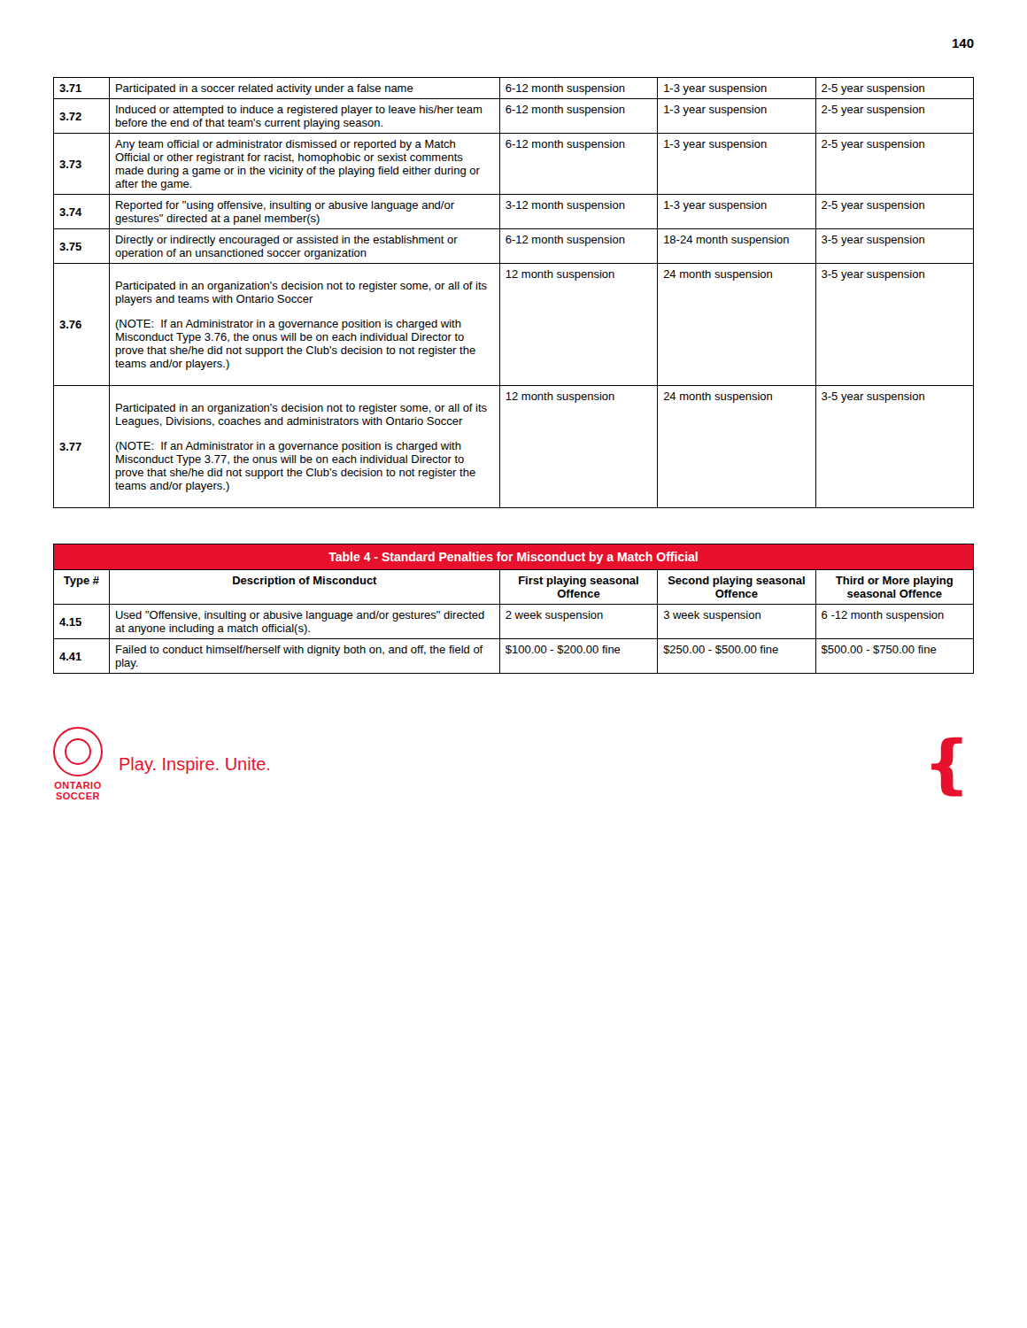140
| 3.71 | Participated in a soccer related activity under a false name | 6-12 month suspension | 1-3 year suspension | 2-5 year suspension |
| 3.72 | Induced or attempted to induce a registered player to leave his/her team before the end of that team's current playing season. | 6-12 month suspension | 1-3 year suspension | 2-5 year suspension |
| 3.73 | Any team official or administrator dismissed or reported by a Match Official or other registrant for racist, homophobic or sexist comments made during a game or in the vicinity of the playing field either during or after the game. | 6-12 month suspension | 1-3 year suspension | 2-5 year suspension |
| 3.74 | Reported for "using offensive, insulting or abusive language and/or gestures" directed at a panel member(s) | 3-12 month suspension | 1-3 year suspension | 2-5 year suspension |
| 3.75 | Directly or indirectly encouraged or assisted in the establishment or operation of an unsanctioned soccer organization | 6-12 month suspension | 18-24 month suspension | 3-5 year suspension |
| 3.76 | Participated in an organization's decision not to register some, or all of its players and teams with Ontario Soccer (NOTE: If an Administrator in a governance position is charged with Misconduct Type 3.76, the onus will be on each individual Director to prove that she/he did not support the Club's decision to not register the teams and/or players.) | 12 month suspension | 24 month suspension | 3-5 year suspension |
| 3.77 | Participated in an organization's decision not to register some, or all of its Leagues, Divisions, coaches and administrators with Ontario Soccer (NOTE: If an Administrator in a governance position is charged with Misconduct Type 3.77, the onus will be on each individual Director to prove that she/he did not support the Club's decision to not register the teams and/or players.) | 12 month suspension | 24 month suspension | 3-5 year suspension |
| Table 4 - Standard Penalties for Misconduct by a Match Official |
| --- |
| Type # | Description of Misconduct | First playing seasonal Offence | Second playing seasonal Offence | Third or More playing seasonal Offence |
| 4.15 | Used "Offensive, insulting or abusive language and/or gestures" directed at anyone including a match official(s). | 2 week suspension | 3 week suspension | 6 -12 month suspension |
| 4.41 | Failed to conduct himself/herself with dignity both on, and off, the field of play. | $100.00 - $200.00 fine | $250.00 - $500.00 fine | $500.00 - $750.00 fine |
ONTARIO
SOCCER
Play. Inspire. Unite.
❴